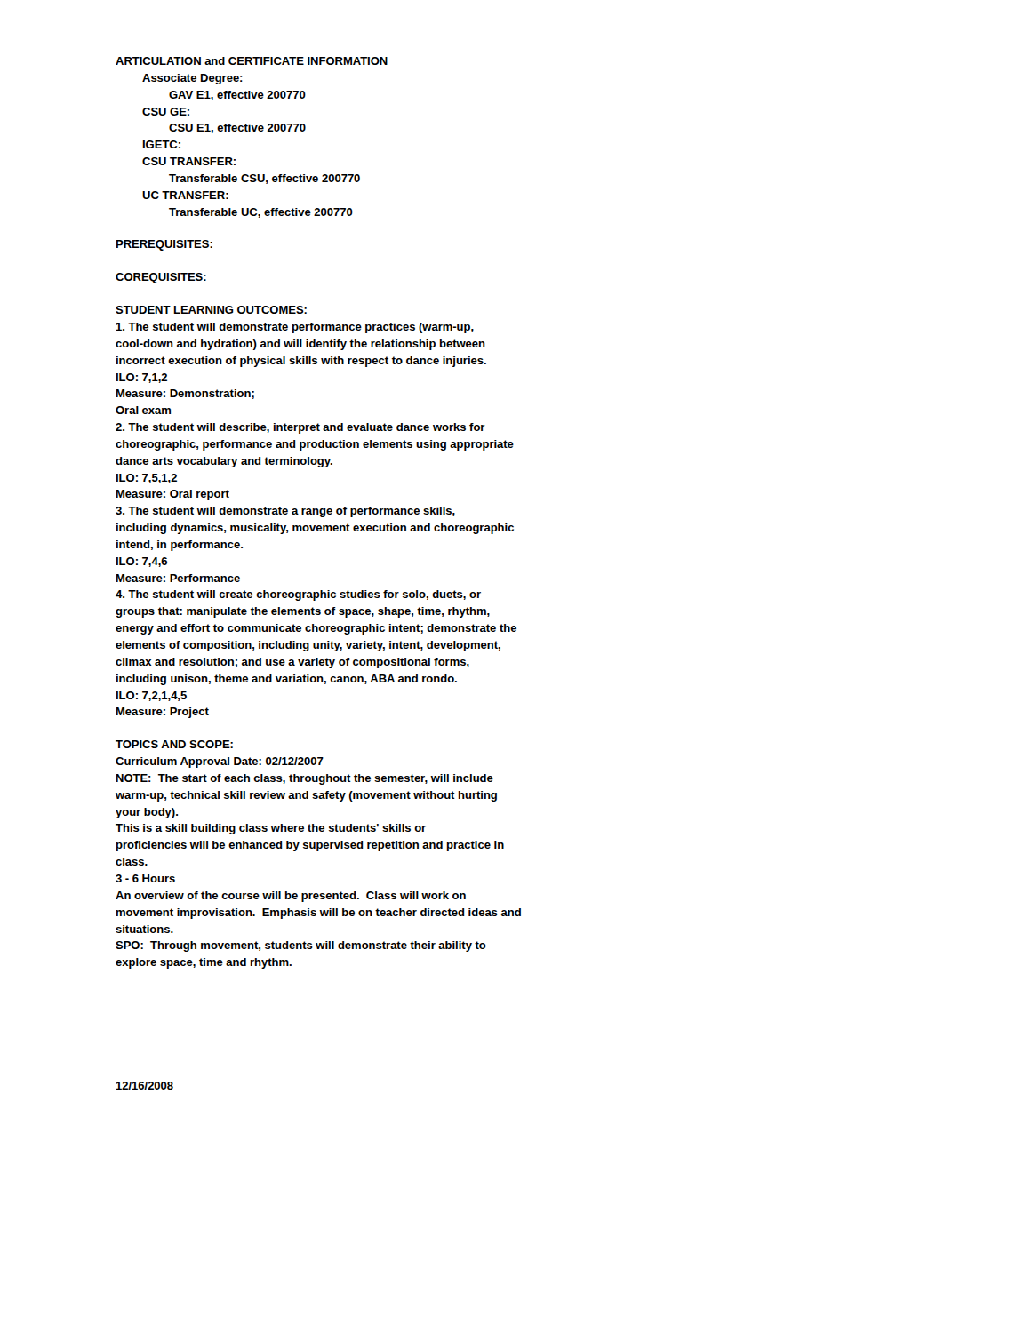ARTICULATION and CERTIFICATE INFORMATION
Associate Degree:
GAV E1, effective 200770
CSU GE:
CSU E1, effective 200770
IGETC:
CSU TRANSFER:
Transferable CSU, effective 200770
UC TRANSFER:
Transferable UC, effective 200770
PREREQUISITES:
COREQUISITES:
STUDENT LEARNING OUTCOMES:
1. The student will demonstrate performance practices (warm-up,
cool-down and hydration) and will identify the relationship between
incorrect execution of physical skills with respect to dance injuries.
ILO: 7,1,2
Measure: Demonstration;
Oral exam
2. The student will describe, interpret and evaluate dance works for
choreographic, performance and production elements using appropriate
dance arts vocabulary and terminology.
ILO: 7,5,1,2
Measure: Oral report
3. The student will demonstrate a range of performance skills,
including dynamics, musicality, movement execution and choreographic
intend, in performance.
ILO: 7,4,6
Measure: Performance
4. The student will create choreographic studies for solo, duets, or
groups that: manipulate the elements of space, shape, time, rhythm,
energy and effort to communicate choreographic intent; demonstrate the
elements of composition, including unity, variety, intent, development,
climax and resolution; and use a variety of compositional forms,
including unison, theme and variation, canon, ABA and rondo.
ILO: 7,2,1,4,5
Measure: Project
TOPICS AND SCOPE:
Curriculum Approval Date: 02/12/2007
NOTE: The start of each class, throughout the semester, will include
warm-up, technical skill review and safety (movement without hurting
your body).
This is a skill building class where the students' skills or
proficiencies will be enhanced by supervised repetition and practice in
class.
3 - 6 Hours
An overview of the course will be presented. Class will work on
movement improvisation. Emphasis will be on teacher directed ideas and
situations.
SPO: Through movement, students will demonstrate their ability to
explore space, time and rhythm.
12/16/2008